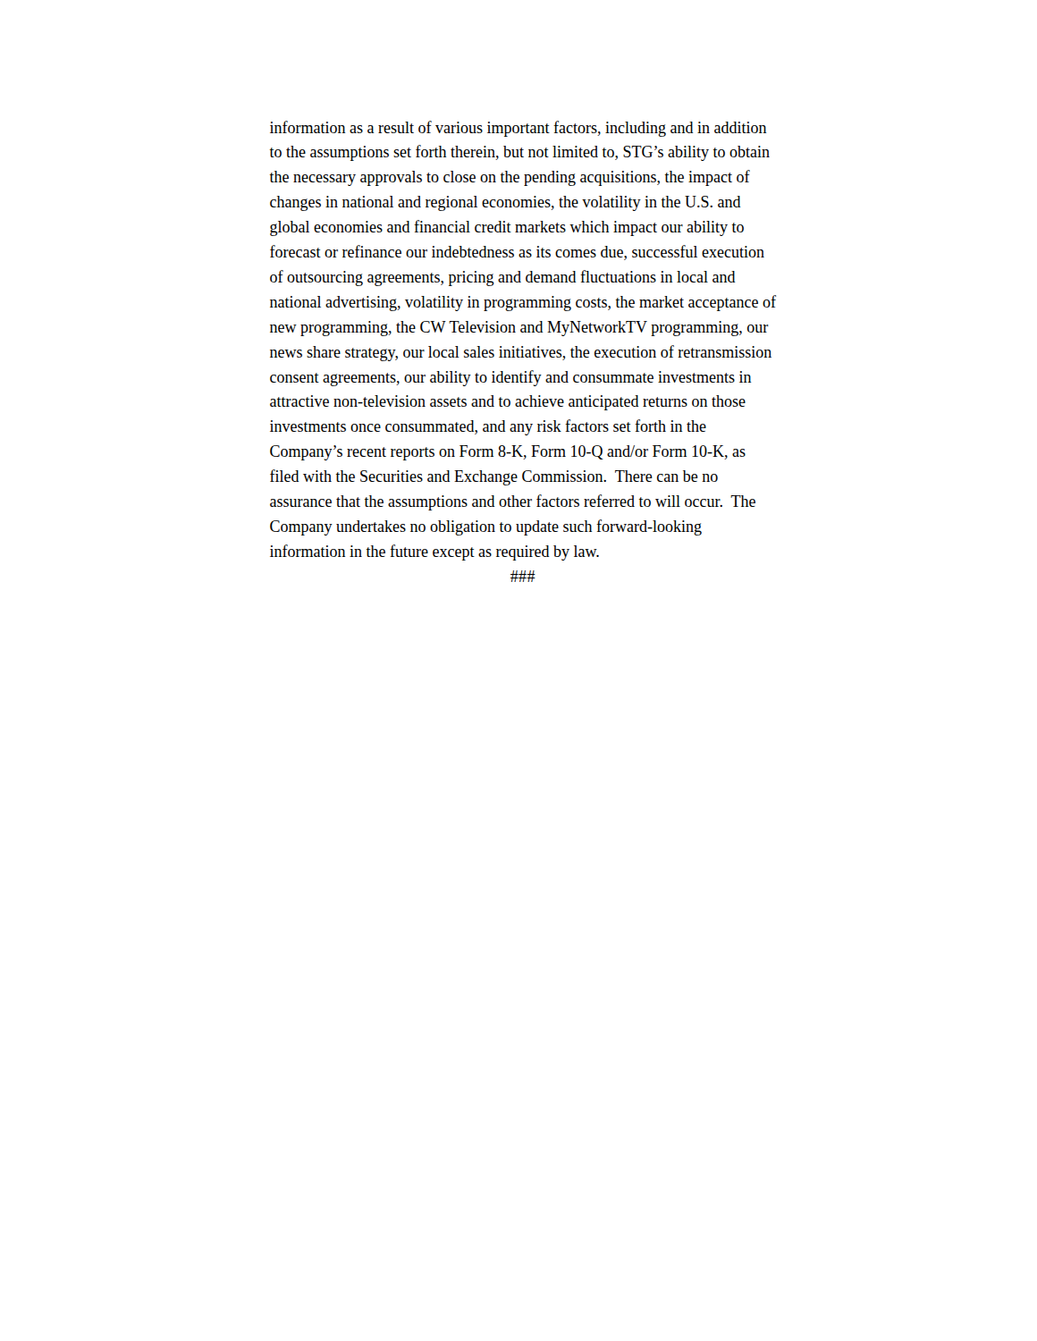information as a result of various important factors, including and in addition to the assumptions set forth therein, but not limited to, STG’s ability to obtain the necessary approvals to close on the pending acquisitions, the impact of changes in national and regional economies, the volatility in the U.S. and global economies and financial credit markets which impact our ability to forecast or refinance our indebtedness as its comes due, successful execution of outsourcing agreements, pricing and demand fluctuations in local and national advertising, volatility in programming costs, the market acceptance of new programming, the CW Television and MyNetworkTV programming, our news share strategy, our local sales initiatives, the execution of retransmission consent agreements, our ability to identify and consummate investments in attractive non-television assets and to achieve anticipated returns on those investments once consummated, and any risk factors set forth in the Company’s recent reports on Form 8-K, Form 10-Q and/or Form 10-K, as filed with the Securities and Exchange Commission. There can be no assurance that the assumptions and other factors referred to will occur. The Company undertakes no obligation to update such forward-looking information in the future except as required by law.
###